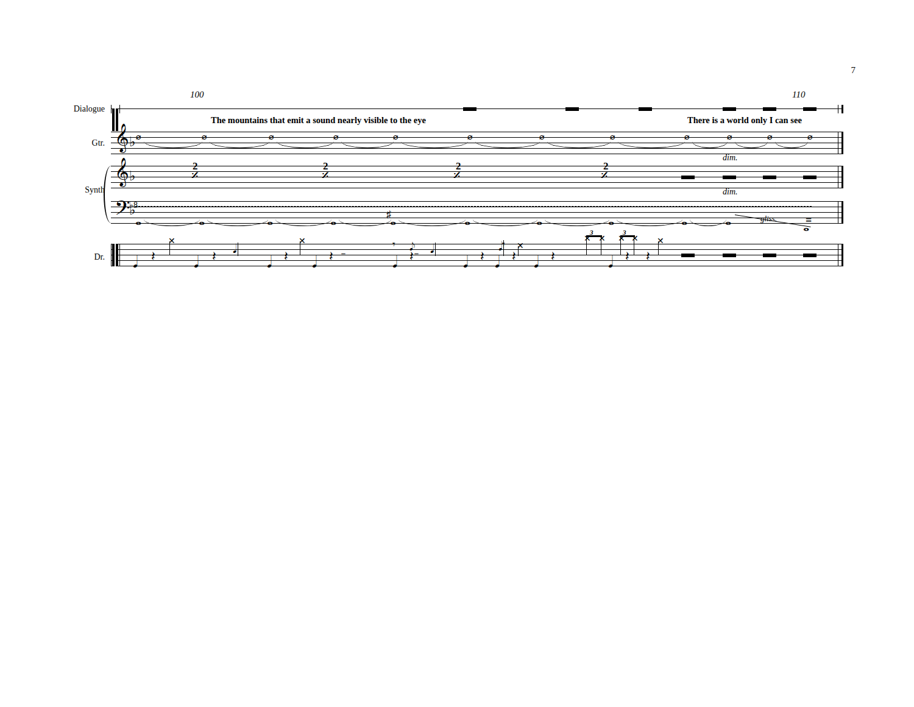7
100
110
Dialogue
Gtr.
Synth
Dr.
The mountains that emit a sound nearly visible to the eye
There is a world only I can see
2
2
2
2
dim.
dim.
gliss.
3
3
𝄞
♭
𝆩
𝆩
𝆩
𝆩
𝆩
𝆩
𝆩
𝆩
𝆩
𝆩
𝆩
𝆩
𝄞
♭
𝄎
𝄎
𝄎
𝄎
𝄢
♭
♭8
𝅝
𝅝
𝅝
𝅝
𝅝
𝅝
𝅝
𝅝
𝅝
𝅝
𝅝
♯
≡
𝅘𝅥
𝅘𝅥
𝅘𝅥
𝅘𝅥
𝅘𝅥
𝅘𝅥
𝅘𝅥
𝅘𝅥
𝅘𝅥
𝄽
𝄽
𝄽
𝄽
𝄽
𝄽
𝄽
𝄽
𝄽
𝄽
𝄻
𝄻
✕
✕
✕
✕
𝅘𝅥
𝅘𝅥
𝅘𝅥
𝄾
𝅘𝅥𝅮
𝄾
✕
✕
✕
✕